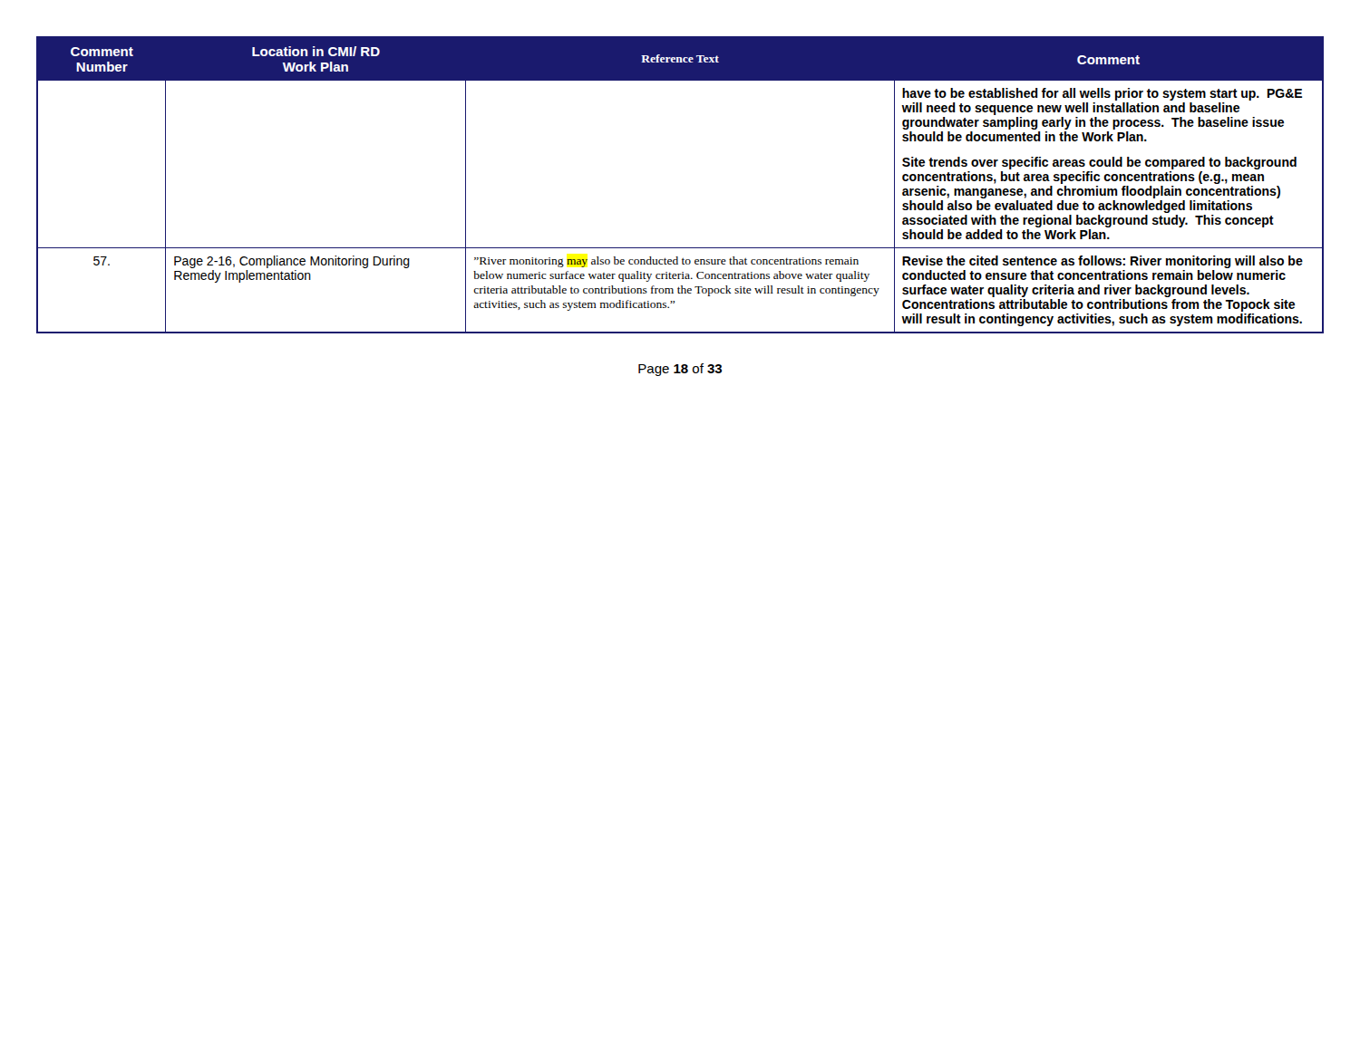| Comment Number | Location in CMI/ RD Work Plan | Reference Text | Comment |
| --- | --- | --- | --- |
| | | | have to be established for all wells prior to system start up. PG&E will need to sequence new well installation and baseline groundwater sampling early in the process. The baseline issue should be documented in the Work Plan. Site trends over specific areas could be compared to background concentrations, but area specific concentrations (e.g., mean arsenic, manganese, and chromium floodplain concentrations) should also be evaluated due to acknowledged limitations associated with the regional background study. This concept should be added to the Work Plan. |
| 57. | Page 2-16, Compliance Monitoring During Remedy Implementation | ”River monitoring may also be conducted to ensure that concentrations remain below numeric surface water quality criteria. Concentrations above water quality criteria attributable to contributions from the Topock site will result in contingency activities, such as system modifications.” | Revise the cited sentence as follows: River monitoring will also be conducted to ensure that concentrations remain below numeric surface water quality criteria and river background levels. Concentrations attributable to contributions from the Topock site will result in contingency activities, such as system modifications. |
Page 18 of 33